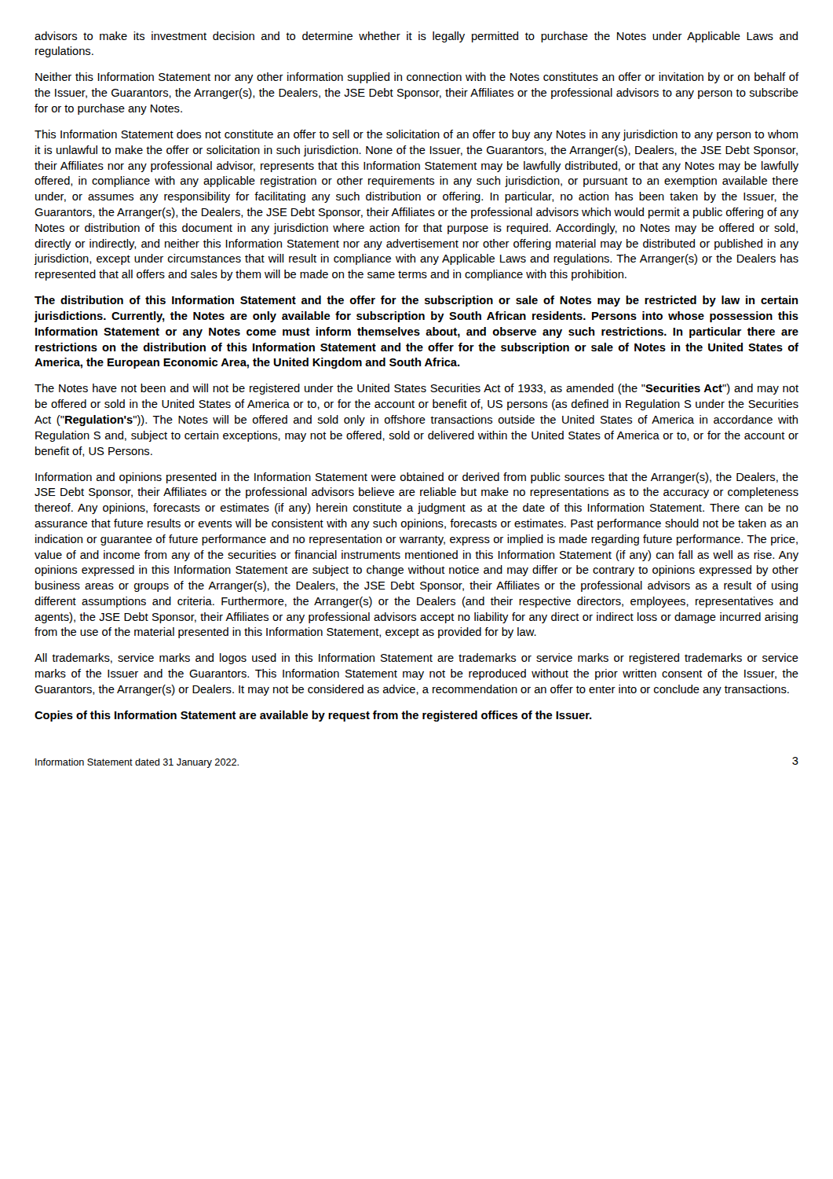advisors to make its investment decision and to determine whether it is legally permitted to purchase the Notes under Applicable Laws and regulations.
Neither this Information Statement nor any other information supplied in connection with the Notes constitutes an offer or invitation by or on behalf of the Issuer, the Guarantors, the Arranger(s), the Dealers, the JSE Debt Sponsor, their Affiliates or the professional advisors to any person to subscribe for or to purchase any Notes.
This Information Statement does not constitute an offer to sell or the solicitation of an offer to buy any Notes in any jurisdiction to any person to whom it is unlawful to make the offer or solicitation in such jurisdiction. None of the Issuer, the Guarantors, the Arranger(s), Dealers, the JSE Debt Sponsor, their Affiliates nor any professional advisor, represents that this Information Statement may be lawfully distributed, or that any Notes may be lawfully offered, in compliance with any applicable registration or other requirements in any such jurisdiction, or pursuant to an exemption available there under, or assumes any responsibility for facilitating any such distribution or offering. In particular, no action has been taken by the Issuer, the Guarantors, the Arranger(s), the Dealers, the JSE Debt Sponsor, their Affiliates or the professional advisors which would permit a public offering of any Notes or distribution of this document in any jurisdiction where action for that purpose is required. Accordingly, no Notes may be offered or sold, directly or indirectly, and neither this Information Statement nor any advertisement nor other offering material may be distributed or published in any jurisdiction, except under circumstances that will result in compliance with any Applicable Laws and regulations. The Arranger(s) or the Dealers has represented that all offers and sales by them will be made on the same terms and in compliance with this prohibition.
The distribution of this Information Statement and the offer for the subscription or sale of Notes may be restricted by law in certain jurisdictions. Currently, the Notes are only available for subscription by South African residents. Persons into whose possession this Information Statement or any Notes come must inform themselves about, and observe any such restrictions. In particular there are restrictions on the distribution of this Information Statement and the offer for the subscription or sale of Notes in the United States of America, the European Economic Area, the United Kingdom and South Africa.
The Notes have not been and will not be registered under the United States Securities Act of 1933, as amended (the "Securities Act") and may not be offered or sold in the United States of America or to, or for the account or benefit of, US persons (as defined in Regulation S under the Securities Act ("Regulation's")). The Notes will be offered and sold only in offshore transactions outside the United States of America in accordance with Regulation S and, subject to certain exceptions, may not be offered, sold or delivered within the United States of America or to, or for the account or benefit of, US Persons.
Information and opinions presented in the Information Statement were obtained or derived from public sources that the Arranger(s), the Dealers, the JSE Debt Sponsor, their Affiliates or the professional advisors believe are reliable but make no representations as to the accuracy or completeness thereof. Any opinions, forecasts or estimates (if any) herein constitute a judgment as at the date of this Information Statement. There can be no assurance that future results or events will be consistent with any such opinions, forecasts or estimates. Past performance should not be taken as an indication or guarantee of future performance and no representation or warranty, express or implied is made regarding future performance. The price, value of and income from any of the securities or financial instruments mentioned in this Information Statement (if any) can fall as well as rise. Any opinions expressed in this Information Statement are subject to change without notice and may differ or be contrary to opinions expressed by other business areas or groups of the Arranger(s), the Dealers, the JSE Debt Sponsor, their Affiliates or the professional advisors as a result of using different assumptions and criteria. Furthermore, the Arranger(s) or the Dealers (and their respective directors, employees, representatives and agents), the JSE Debt Sponsor, their Affiliates or any professional advisors accept no liability for any direct or indirect loss or damage incurred arising from the use of the material presented in this Information Statement, except as provided for by law.
All trademarks, service marks and logos used in this Information Statement are trademarks or service marks or registered trademarks or service marks of the Issuer and the Guarantors. This Information Statement may not be reproduced without the prior written consent of the Issuer, the Guarantors, the Arranger(s) or Dealers. It may not be considered as advice, a recommendation or an offer to enter into or conclude any transactions.
Copies of this Information Statement are available by request from the registered offices of the Issuer.
Information Statement dated 31 January 2022. 3